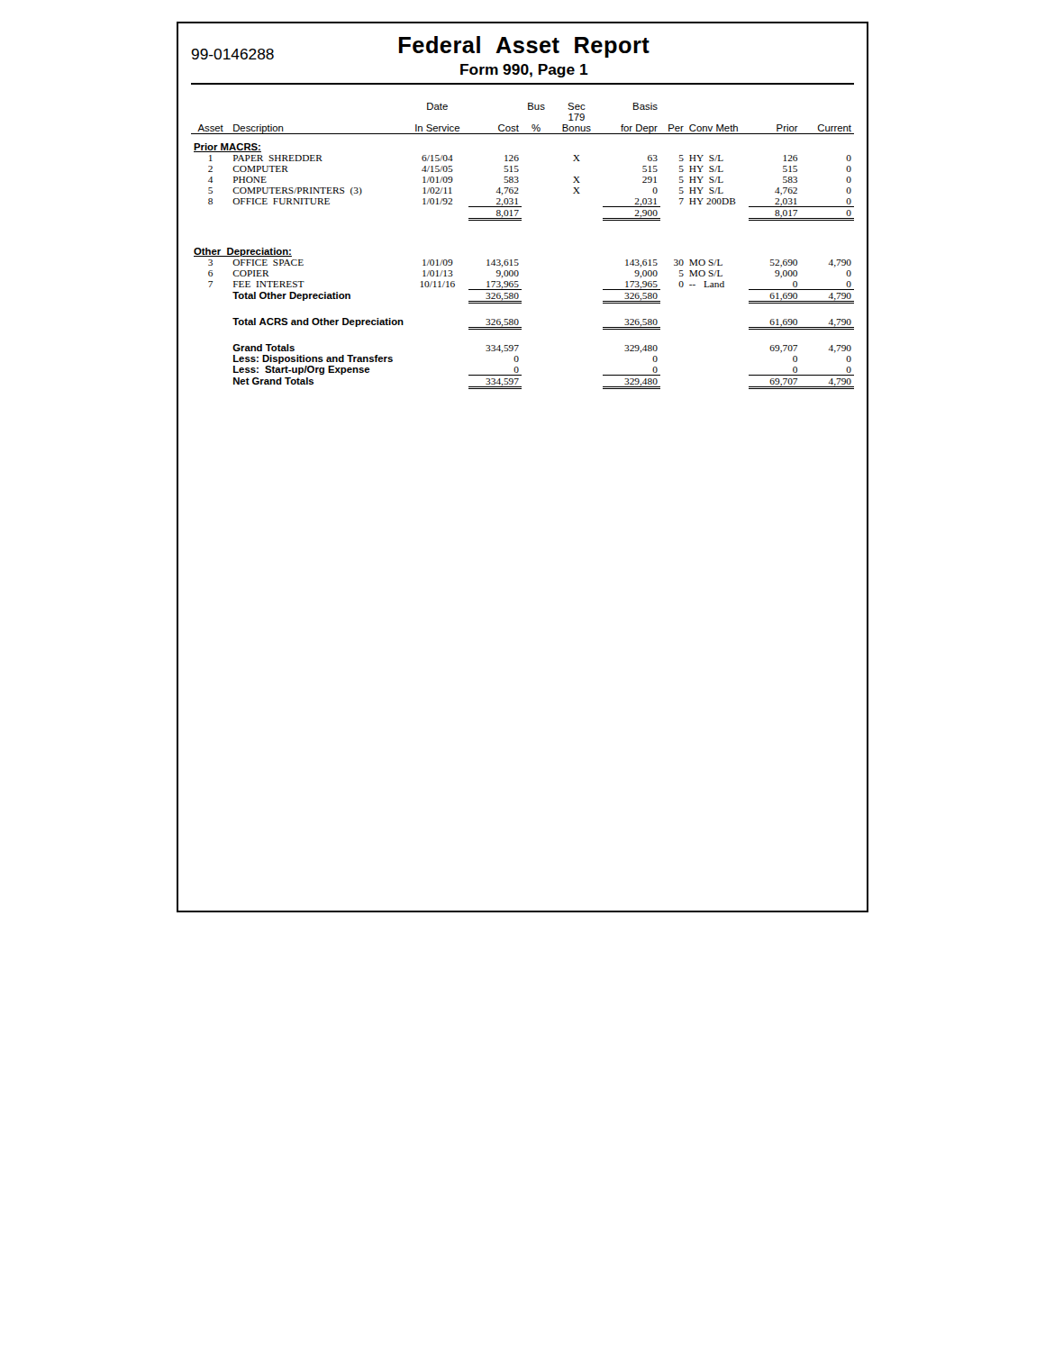99-0146288
Federal Asset Report
Form 990, Page 1
| | | Date | | Bus | Sec | Basis | | | |
| --- | --- | --- | --- | --- | --- | --- | --- | --- | --- |
| Asset | Description | In Service | Cost | % | 179 Bonus | for Depr | Per | Conv Meth | Prior | Current |
| Prior MACRS: |
| 1 | PAPER SHREDDER | 6/15/04 | 126 | | X | 63 | 5 | HY S/L | 126 | 0 |
| 2 | COMPUTER | 4/15/05 | 515 | | | 515 | 5 | HY S/L | 515 | 0 |
| 4 | PHONE | 1/01/09 | 583 | | X | 291 | 5 | HY S/L | 583 | 0 |
| 5 | COMPUTERS/PRINTERS (3) | 1/02/11 | 4,762 | | X | 0 | 5 | HY S/L | 4,762 | 0 |
| 8 | OFFICE FURNITURE | 1/01/92 | 2,031 | | | 2,031 | 7 | HY 200DB | 2,031 | 0 |
| | | | 8,017 | | | 2,900 | | | 8,017 | 0 |
| Other Depreciation: |
| 3 | OFFICE SPACE | 1/01/09 | 143,615 | | | 143,615 | 30 | MO S/L | 52,690 | 4,790 |
| 6 | COPIER | 1/01/13 | 9,000 | | | 9,000 | 5 | MO S/L | 9,000 | 0 |
| 7 | FEE INTEREST | 10/11/16 | 173,965 | | | 173,965 | 0 | -- Land | 0 | 0 |
| | Total Other Depreciation | 326,580 | | | 326,580 | | | 61,690 | 4,790 |
| | Total ACRS and Other Depreciation | 326,580 | | | 326,580 | | | 61,690 | 4,790 |
| | Grand Totals | 334,597 | | | 329,480 | | | 69,707 | 4,790 |
| | Less: Dispositions and Transfers | 0 | | | 0 | | | 0 | 0 |
| | Less: Start-up/Org Expense | 0 | | | 0 | | | 0 | 0 |
| | Net Grand Totals | 334,597 | | | 329,480 | | | 69,707 | 4,790 |